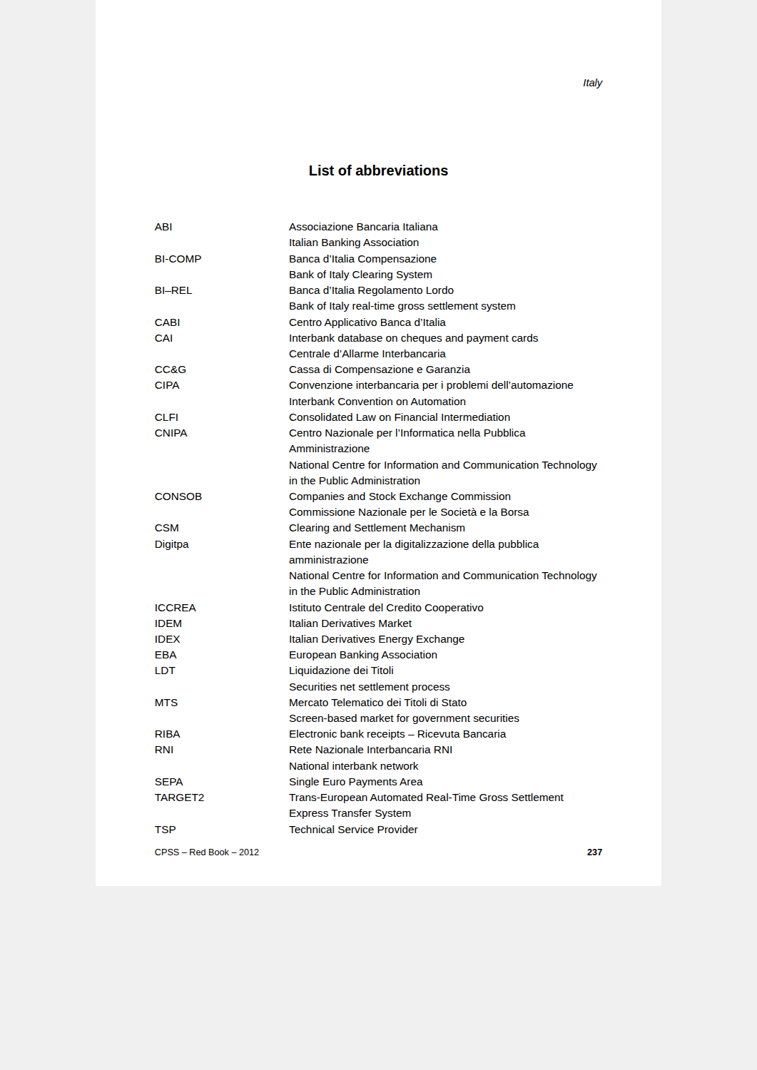Italy
List of abbreviations
ABI
Associazione Bancaria Italiana
Italian Banking Association
BI-COMP
Banca d’Italia Compensazione
Bank of Italy Clearing System
BI–REL
Banca d’Italia Regolamento Lordo
Bank of Italy real-time gross settlement system
CABI
Centro Applicativo Banca d’Italia
CAI
Interbank database on cheques and payment cards
Centrale d’Allarme Interbancaria
CC&G
Cassa di Compensazione e Garanzia
CIPA
Convenzione interbancaria per i problemi dell’automazione
Interbank Convention on Automation
CLFI
Consolidated Law on Financial Intermediation
CNIPA
Centro Nazionale per l’Informatica nella Pubblica Amministrazione
National Centre for Information and Communication Technology in the Public Administration
CONSOB
Companies and Stock Exchange Commission
Commissione Nazionale per le Società e la Borsa
CSM
Clearing and Settlement Mechanism
Digitpa
Ente nazionale per la digitalizzazione della pubblica amministrazione
National Centre for Information and Communication Technology in the Public Administration
ICCREA
Istituto Centrale del Credito Cooperativo
IDEM
Italian Derivatives Market
IDEX
Italian Derivatives Energy Exchange
EBA
European Banking Association
LDT
Liquidazione dei Titoli
Securities net settlement process
MTS
Mercato Telematico dei Titoli di Stato
Screen-based market for government securities
RIBA
Electronic bank receipts – Ricevuta Bancaria
RNI
Rete Nazionale Interbancaria RNI
National interbank network
SEPA
Single Euro Payments Area
TARGET2
Trans-European Automated Real-Time Gross Settlement Express Transfer System
TSP
Technical Service Provider
CPSS – Red Book – 2012 237